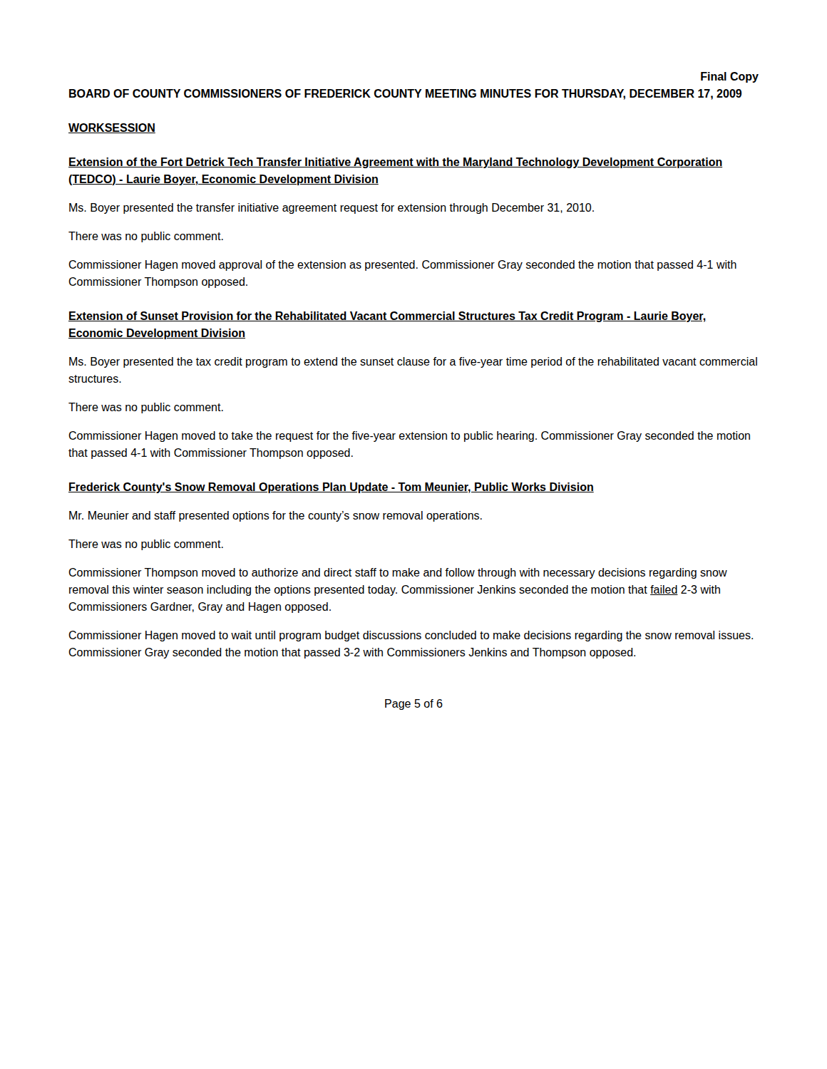Final Copy
Board of County Commissioners of Frederick County Meeting Minutes for Thursday, December 17, 2009
WORKSESSION
Extension of the Fort Detrick Tech Transfer Initiative Agreement with the Maryland Technology Development Corporation (TEDCO) - Laurie Boyer, Economic Development Division
Ms. Boyer presented the transfer initiative agreement request for extension through December 31, 2010.
There was no public comment.
Commissioner Hagen moved approval of the extension as presented. Commissioner Gray seconded the motion that passed 4-1 with Commissioner Thompson opposed.
Extension of Sunset Provision for the Rehabilitated Vacant Commercial Structures Tax Credit Program - Laurie Boyer, Economic Development Division
Ms. Boyer presented the tax credit program to extend the sunset clause for a five-year time period of the rehabilitated vacant commercial structures.
There was no public comment.
Commissioner Hagen moved to take the request for the five-year extension to public hearing. Commissioner Gray seconded the motion that passed 4-1 with Commissioner Thompson opposed.
Frederick County's Snow Removal Operations Plan Update - Tom Meunier, Public Works Division
Mr. Meunier and staff presented options for the county’s snow removal operations.
There was no public comment.
Commissioner Thompson moved to authorize and direct staff to make and follow through with necessary decisions regarding snow removal this winter season including the options presented today. Commissioner Jenkins seconded the motion that failed 2-3 with Commissioners Gardner, Gray and Hagen opposed.
Commissioner Hagen moved to wait until program budget discussions concluded to make decisions regarding the snow removal issues. Commissioner Gray seconded the motion that passed 3-2 with Commissioners Jenkins and Thompson opposed.
Page 5 of 6